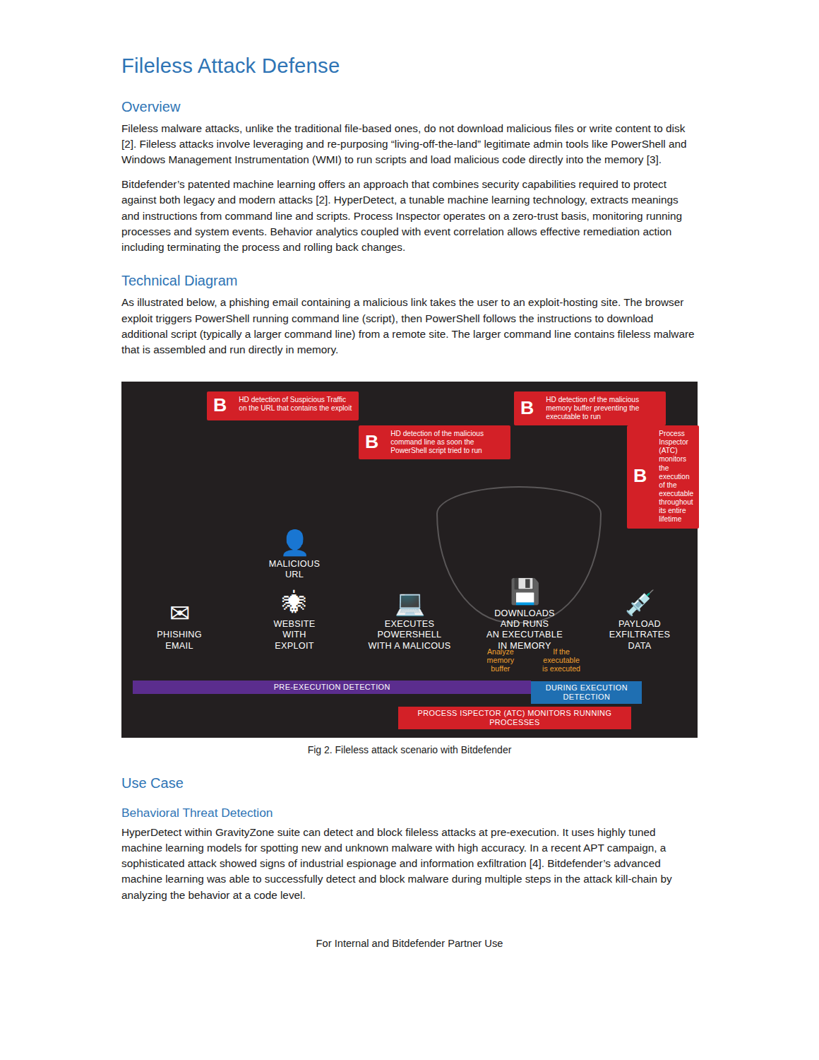Fileless Attack Defense
Overview
Fileless malware attacks, unlike the traditional file-based ones, do not download malicious files or write content to disk [2]. Fileless attacks involve leveraging and re-purposing “living-off-the-land” legitimate admin tools like PowerShell and Windows Management Instrumentation (WMI) to run scripts and load malicious code directly into the memory [3].
Bitdefender’s patented machine learning offers an approach that combines security capabilities required to protect against both legacy and modern attacks [2]. HyperDetect, a tunable machine learning technology, extracts meanings and instructions from command line and scripts. Process Inspector operates on a zero-trust basis, monitoring running processes and system events. Behavior analytics coupled with event correlation allows effective remediation action including terminating the process and rolling back changes.
Technical Diagram
As illustrated below, a phishing email containing a malicious link takes the user to an exploit-hosting site. The browser exploit triggers PowerShell running command line (script), then PowerShell follows the instructions to download additional script (typically a larger command line) from a remote site. The larger command line contains fileless malware that is assembled and run directly in memory.
B
HD detection of Suspicious Traffic on the URL that contains the exploit
B
HD detection of the malicious command line as soon the PowerShell script tried to run
B
HD detection of the malicious memory buffer preventing the executable to run
B
Process Inspector (ATC) monitors the execution of the executable throughout its entire lifetime
✉
PHISHING
EMAIL
👤
MALICIOUS
URL
🕷
WEBSITE
WITH
EXPLOIT
💻
EXECUTES
POWERSHELL
WITH A MALICOUS
💾
DOWNLOADS
AND RUNS
AN EXECUTABLE
IN MEMORY
💉
PAYLOAD
EXFILTRATES
DATA
Analyze
memory
buffer
If the
executable
is executed
PRE-EXECUTION DETECTION
DURING EXECUTION DETECTION
PROCESS ISPECTOR (ATC) MONITORS RUNNING PROCESSES
Fig 2. Fileless attack scenario with Bitdefender
Use Case
Behavioral Threat Detection
HyperDetect within GravityZone suite can detect and block fileless attacks at pre-execution. It uses highly tuned machine learning models for spotting new and unknown malware with high accuracy. In a recent APT campaign, a sophisticated attack showed signs of industrial espionage and information exfiltration [4]. Bitdefender’s advanced machine learning was able to successfully detect and block malware during multiple steps in the attack kill-chain by analyzing the behavior at a code level.
For Internal and Bitdefender Partner Use